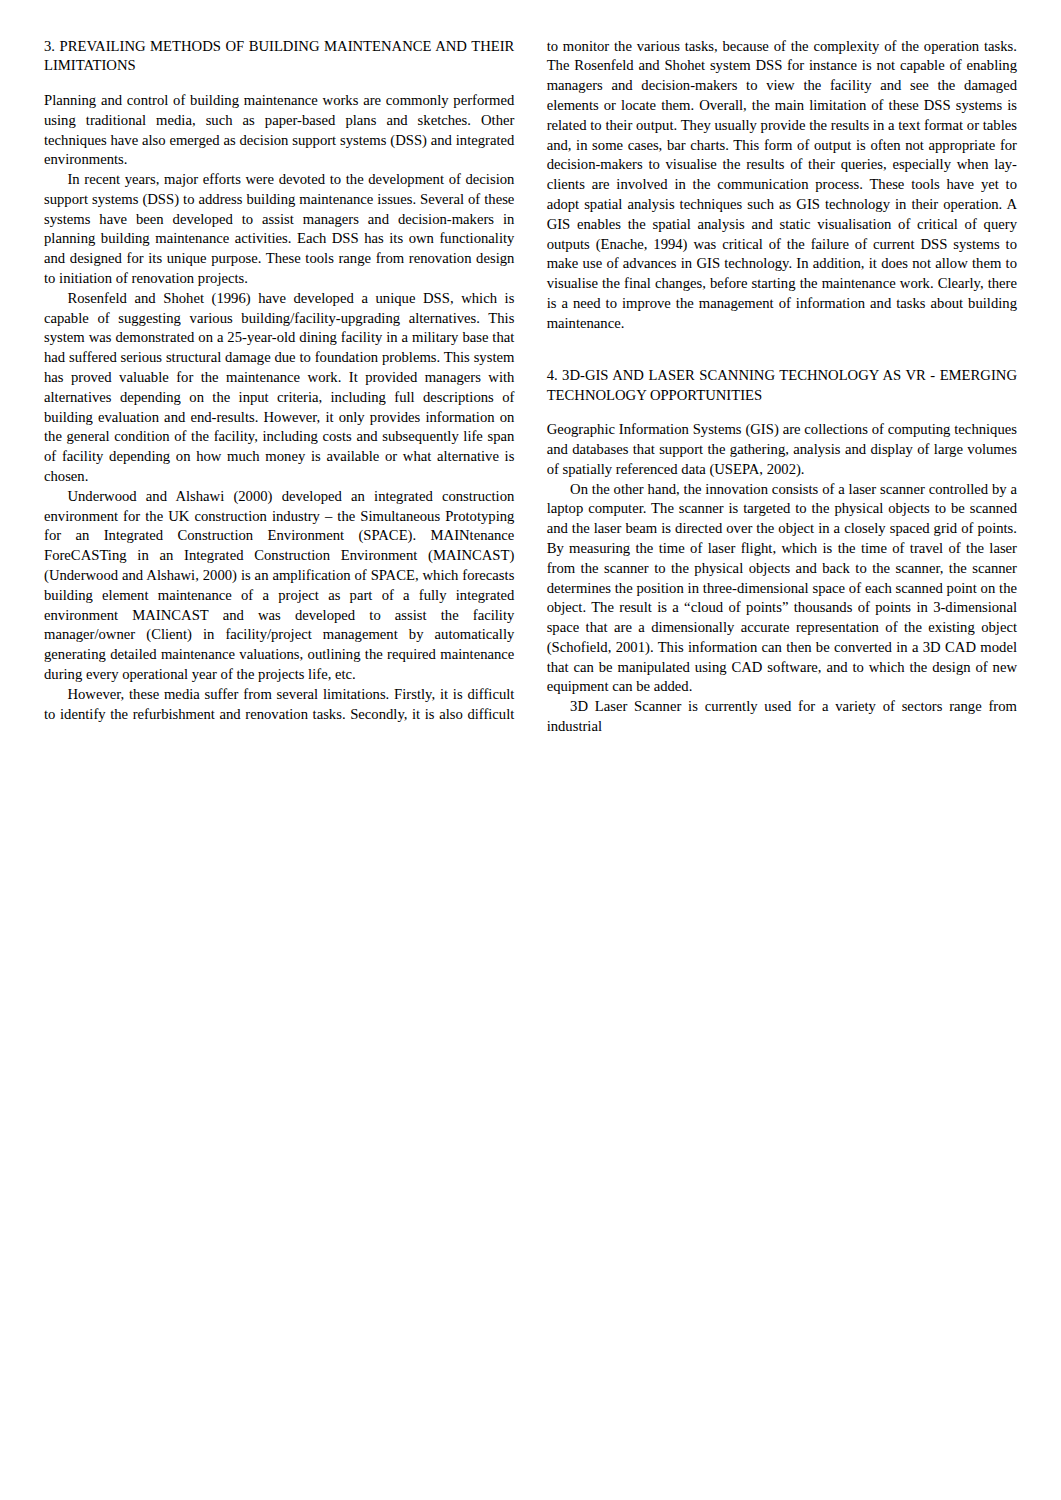3. Prevailing Methods of Building Maintenance and Their Limitations
Planning and control of building maintenance works are commonly performed using traditional media, such as paper-based plans and sketches. Other techniques have also emerged as decision support systems (DSS) and integrated environments.
In recent years, major efforts were devoted to the development of decision support systems (DSS) to address building maintenance issues. Several of these systems have been developed to assist managers and decision-makers in planning building maintenance activities. Each DSS has its own functionality and designed for its unique purpose. These tools range from renovation design to initiation of renovation projects.
Rosenfeld and Shohet (1996) have developed a unique DSS, which is capable of suggesting various building/facility-upgrading alternatives. This system was demonstrated on a 25-year-old dining facility in a military base that had suffered serious structural damage due to foundation problems. This system has proved valuable for the maintenance work. It provided managers with alternatives depending on the input criteria, including full descriptions of building evaluation and end-results. However, it only provides information on the general condition of the facility, including costs and subsequently life span of facility depending on how much money is available or what alternative is chosen.
Underwood and Alshawi (2000) developed an integrated construction environment for the UK construction industry – the Simultaneous Prototyping for an Integrated Construction Environment (SPACE). MAINtenance ForeCASTing in an Integrated Construction Environment (MAINCAST) (Underwood and Alshawi, 2000) is an amplification of SPACE, which forecasts building element maintenance of a project as part of a fully integrated environment MAINCAST and was developed to assist the facility manager/owner (Client) in facility/project management by automatically generating detailed maintenance valuations, outlining the required maintenance during every operational year of the projects life, etc.
However, these media suffer from several limitations. Firstly, it is difficult to identify the refurbishment and renovation tasks. Secondly, it is also difficult to monitor the various tasks, because of the complexity of the operation tasks. The Rosenfeld and Shohet system DSS for instance is not capable of enabling managers and decision-makers to view the facility and see the damaged elements or locate them. Overall, the main limitation of these DSS systems is related to their output. They usually provide the results in a text format or tables and, in some cases, bar charts. This form of output is often not appropriate for decision-makers to visualise the results of their queries, especially when lay-clients are involved in the communication process. These tools have yet to adopt spatial analysis techniques such as GIS technology in their operation. A GIS enables the spatial analysis and static visualisation of critical of query outputs (Enache, 1994) was critical of the failure of current DSS systems to make use of advances in GIS technology. In addition, it does not allow them to visualise the final changes, before starting the maintenance work. Clearly, there is a need to improve the management of information and tasks about building maintenance.
4. 3D-GIS and Laser Scanning Technology as VR - Emerging Technology Opportunities
Geographic Information Systems (GIS) are collections of computing techniques and databases that support the gathering, analysis and display of large volumes of spatially referenced data (USEPA, 2002).
On the other hand, the innovation consists of a laser scanner controlled by a laptop computer. The scanner is targeted to the physical objects to be scanned and the laser beam is directed over the object in a closely spaced grid of points. By measuring the time of laser flight, which is the time of travel of the laser from the scanner to the physical objects and back to the scanner, the scanner determines the position in three-dimensional space of each scanned point on the object. The result is a “cloud of points” thousands of points in 3-dimensional space that are a dimensionally accurate representation of the existing object (Schofield, 2001). This information can then be converted in a 3D CAD model that can be manipulated using CAD software, and to which the design of new equipment can be added.
3D Laser Scanner is currently used for a variety of sectors range from industrial